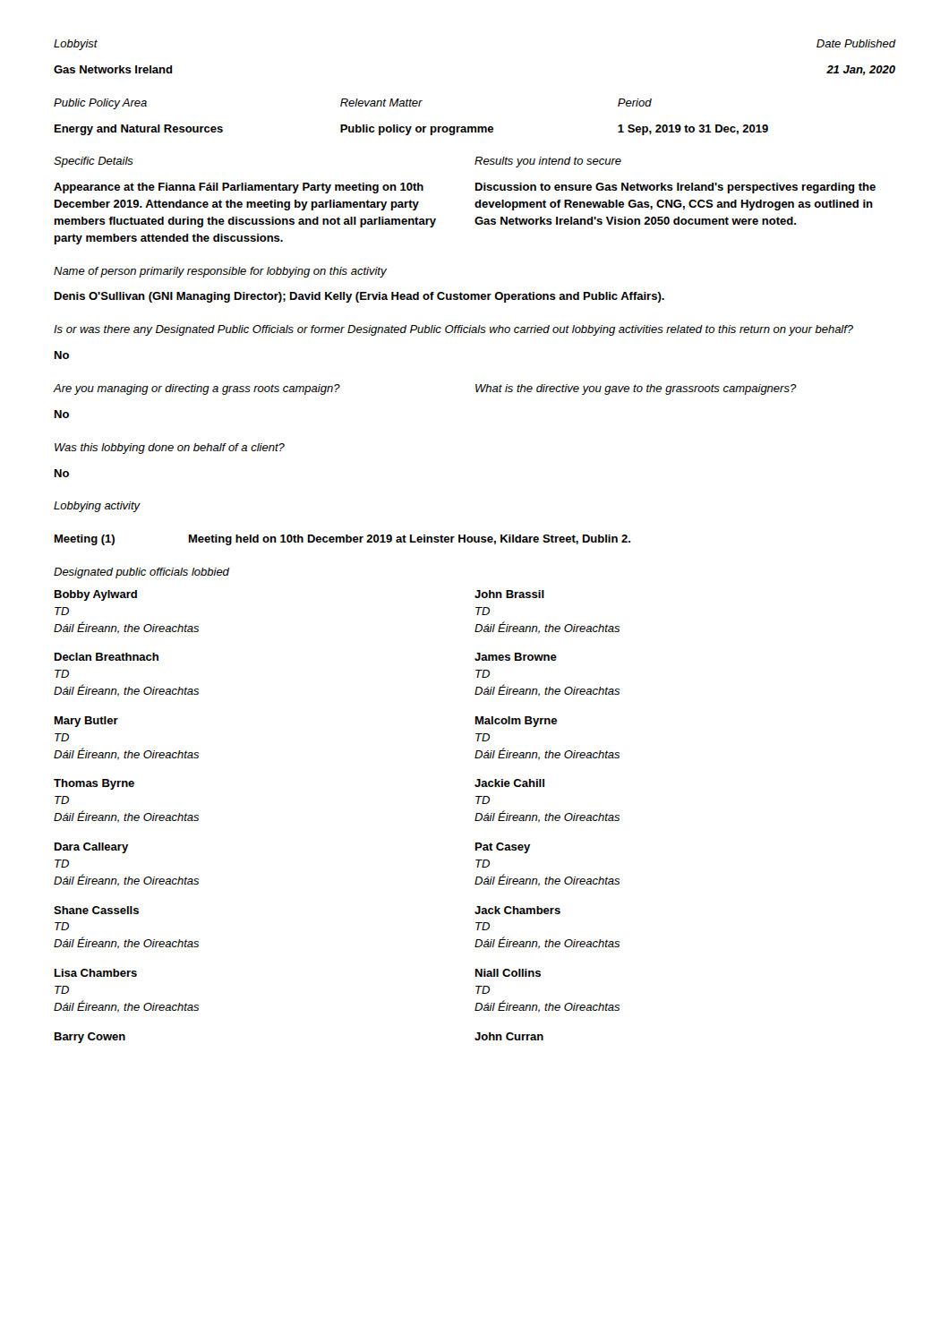Lobbyist Date Published
Gas Networks Ireland 21 Jan, 2020
| Public Policy Area | Relevant Matter | Period |
| Energy and Natural Resources | Public policy or programme | 1 Sep, 2019 to 31 Dec, 2019 |
| Specific Details | Results you intend to secure |
| Appearance at the Fianna Fáil Parliamentary Party meeting on 10th December 2019. Attendance at the meeting by parliamentary party members fluctuated during the discussions and not all parliamentary party members attended the discussions. | Discussion to ensure Gas Networks Ireland's perspectives regarding the development of Renewable Gas, CNG, CCS and Hydrogen as outlined in Gas Networks Ireland's Vision 2050 document were noted. |
Name of person primarily responsible for lobbying on this activity
Denis O'Sullivan (GNI Managing Director); David Kelly (Ervia Head of Customer Operations and Public Affairs).
Is or was there any Designated Public Officials or former Designated Public Officials who carried out lobbying activities related to this return on your behalf?
No
| Are you managing or directing a grass roots campaign? | What is the directive you gave to the grassroots campaigners? |
No
Was this lobbying done on behalf of a client?
No
Lobbying activity
Meeting (1) Meeting held on 10th December 2019 at Leinster House, Kildare Street, Dublin 2.
Designated public officials lobbied
| Bobby Aylward TD Dáil Éireann, the Oireachtas | John Brassil TD Dáil Éireann, the Oireachtas |
| Declan Breathnach TD Dáil Éireann, the Oireachtas | James Browne TD Dáil Éireann, the Oireachtas |
| Mary Butler TD Dáil Éireann, the Oireachtas | Malcolm Byrne TD Dáil Éireann, the Oireachtas |
| Thomas Byrne TD Dáil Éireann, the Oireachtas | Jackie Cahill TD Dáil Éireann, the Oireachtas |
| Dara Calleary TD Dáil Éireann, the Oireachtas | Pat Casey TD Dáil Éireann, the Oireachtas |
| Shane Cassells TD Dáil Éireann, the Oireachtas | Jack Chambers TD Dáil Éireann, the Oireachtas |
| Lisa Chambers TD Dáil Éireann, the Oireachtas | Niall Collins TD Dáil Éireann, the Oireachtas |
| Barry Cowen | John Curran |